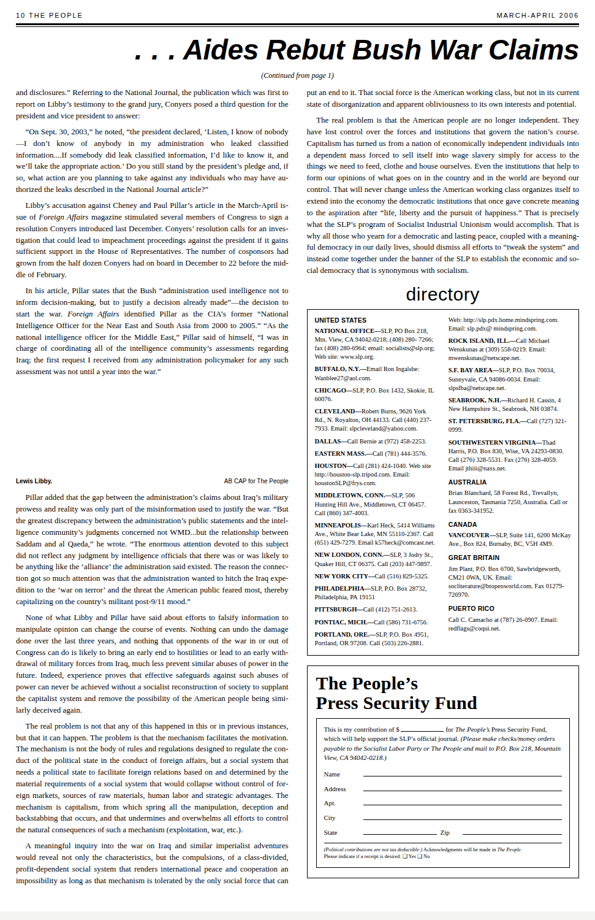10 The People
March-April 2006
. . . Aides Rebut Bush War Claims
(Continued from page 1)
and disclosures.” Referring to the National Journal, the publication which was first to report on Libby’s testimony to the grand jury, Conyers posed a third question for the president and vice president to answer:
“On Sept. 30, 2003,” he noted, “the president declared, ‘Listen, I know of nobody—I don’t know of anybody in my administration who leaked classified information....If somebody did leak classified information, I’d like to know it, and we’ll take the appropriate action.’ Do you still stand by the president’s pledge and, if so, what action are you planning to take against any individuals who may have authorized the leaks described in the National Journal article?”
Libby’s accusation against Cheney and Paul Pillar’s article in the March-April issue of Foreign Affairs magazine stimulated several members of Congress to sign a resolution Conyers introduced last December. Conyers’ resolution calls for an investigation that could lead to impeachment proceedings against the president if it gains sufficient support in the House of Representatives. The number of cosponsors had grown from the half dozen Conyers had on board in December to 22 before the middle of February.
In his article, Pillar states that the Bush “administration used intelligence not to inform decision-making, but to justify a decision already made”—the decision to start the war. Foreign Affairs identified Pillar as the CIA’s former “National Intelligence Officer for the Near East and South Asia from 2000 to 2005.” “As the national intelligence officer for the Middle East,” Pillar said of himself, “I was in charge of coordinating all of the intelligence community’s assessments regarding Iraq; the first request I received from any administration policymaker for any such assessment was not until a year into the war.”
Lewis Libby. AB CAP for The People
Pillar added that the gap between the administration’s claims about Iraq’s military prowess and reality was only part of the misinformation used to justify the war. “But the greatest discrepancy between the administration’s public statements and the intelligence community’s judgments concerned not WMD...but the relationship between Saddam and al Qaeda,” he wrote. “The enormous attention devoted to this subject did not reflect any judgment by intelligence officials that there was or was likely to be anything like the ‘alliance’ the administration said existed. The reason the connection got so much attention was that the administration wanted to hitch the Iraq expedition to the ‘war on terror’ and the threat the American public feared most, thereby capitalizing on the country’s militant post-9/11 mood.”
None of what Libby and Pillar have said about efforts to falsify information to manipulate opinion can change the course of events. Nothing can undo the damage done over the last three years, and nothing that opponents of the war in or out of Congress can do is likely to bring an early end to hostilities or lead to an early withdrawal of military forces from Iraq, much less prevent similar abuses of power in the future. Indeed, experience proves that effective safeguards against such abuses of power can never be achieved without a socialist reconstruction of society to supplant the capitalist system and remove the possibility of the American people being similarly deceived again.
The real problem is not that any of this happened in this or in previous instances, but that it can happen. The problem is that the mechanism facilitates the motivation. The mechanism is not the body of rules and regulations designed to regulate the conduct of the political state in the conduct of foreign affairs, but a social system that needs a political state to facilitate foreign relations based on and determined by the material requirements of a social system that would collapse without control of foreign markets, sources of raw materials, human labor and strategic advantages. The mechanism is capitalism, from which spring all the manipulation, deception and backstabbing that occurs, and that undermines and overwhelms all efforts to control the natural consequences of such a mechanism (exploitation, war, etc.).
A meaningful inquiry into the war on Iraq and similar imperialist adventures would reveal not only the characteristics, but the compulsions, of a class-divided, profit-dependent social system that renders international peace and cooperation an impossibility as long as that mechanism is tolerated by the only social force that can put an end to it. That social force is the American working class, but not in its current state of disorganization and apparent obliviousness to its own interests and potential.
The real problem is that the American people are no longer independent. They have lost control over the forces and institutions that govern the nation’s course. Capitalism has turned us from a nation of economically independent individuals into a dependent mass forced to sell itself into wage slavery simply for access to the things we need to feed, clothe and house ourselves. Even the institutions that help to form our opinions of what goes on in the country and in the world are beyond our control. That will never change unless the American working class organizes itself to extend into the economy the democratic institutions that once gave concrete meaning to the aspiration after “life, liberty and the pursuit of happiness.” That is precisely what the SLP’s program of Socialist Industrial Unionism would accomplish. That is why all those who yearn for a democratic and lasting peace, coupled with a meaningful democracy in our daily lives, should dismiss all efforts to “tweak the system” and instead come together under the banner of the SLP to establish the economic and social democracy that is synonymous with socialism.
directory
UNITED STATES
NATIONAL OFFICE—SLP, PO Box 218, Mtn. View, CA 94042-0218; (408) 280- 7266; fax (408) 280-6964; email: socialists@slp.org; Web site: www.slp.org.
BUFFALO, N.Y.—Email Ron Ingalsbe: Wanblee27@aol.com.
CHICAGO—SLP, P.O. Box 1432, Skokie, IL 60076.
CLEVELAND—Robert Burns, 9626 York Rd., N. Royalton, OH 44133. Call (440) 237-7933. Email: slpcleveland@yahoo.com.
DALLAS—Call Bernie at (972) 458-2253.
EASTERN MASS.—Call (781) 444-3576.
HOUSTON—Call (281) 424-1040. Web site http://houston-slp.tripod.com. Email: houstonSLP@frys.com.
MIDDLETOWN, CONN.—SLP, 506 Hunting Hill Ave., Middletown, CT 06457. Call (860) 347-4003.
MINNEAPOLIS—Karl Heck, 5414 Williams Ave., White Bear Lake, MN 55110-2367. Call (651) 429-7279. Email k57heck@comcast.net.
NEW LONDON, CONN.—SLP, 3 Jodry St., Quaker Hill, CT 06375. Call (203) 447-9897.
NEW YORK CITY—Call (516) 829-5325.
PHILADELPHIA—SLP, P.O. Box 28732, Philadelphia, PA 19151
PITTSBURGH—Call (412) 751-2613.
PONTIAC, MICH.—Call (586) 731-6756.
PORTLAND, ORE.—SLP, P.O. Box 4951, Portland, OR 97208. Call (503) 226-2881. Web: http://slp.pdx.home.mindspring.com. Email: slp.pdx@ mindspring.com.
ROCK ISLAND, ILL.—Call Michael Wenskunas at (309) 558-0219. Email: mwenskunas@netscape.net.
S.F. BAY AREA—SLP, P.O. Box 70034, Sunnyvale, CA 94086-0034. Email: slpsfba@netscape.net.
SEABROOK, N.H.—Richard H. Cassin, 4 New Hampshire St., Seabrook, NH 03874.
ST. PETERSBURG, FLA.—Call (727) 321-0999.
SOUTHWESTERN VIRGINIA—Thad Harris, P.O. Box 830, Wise, VA 24293-0830. Call (276) 328-5531. Fax (276) 328-4059. Email jthiii@naxs.net.
AUSTRALIA
Brian Blanchard, 58 Forest Rd., Trevallyn, Launceston, Tasmania 7250, Australia. Call or fax 0363-341952.
CANADA
VANCOUVER—SLP, Suite 141, 6200 McKay Ave., Box 824, Burnaby, BC, V5H 4M9.
GREAT BRITAIN
Jim Plant, P.O. Box 6700, Sawbridgeworth, CM21 0WA, UK. Email: socliterature@btopenworld.com. Fax 01279-726970.
PUERTO RICO
Call C. Camacho at (787) 26-0907. Email: redflags@coqui.net.
The People’sPress Security Fund
This is my contribution of $ for The People’s Press Security Fund, which will help support the SLP’s official journal. (Please make checks/money orders payable to the Socialist Labor Party or The People and mail to P.O. Box 218, Mountain View, CA 94042-0218.)
Name
Address
Apt.
City
State Zip
(Political contributions are not tax deductible.) Acknowledgments will be made in The People.
Please indicate if a receipt is desired: ❑ Yes ❑ No